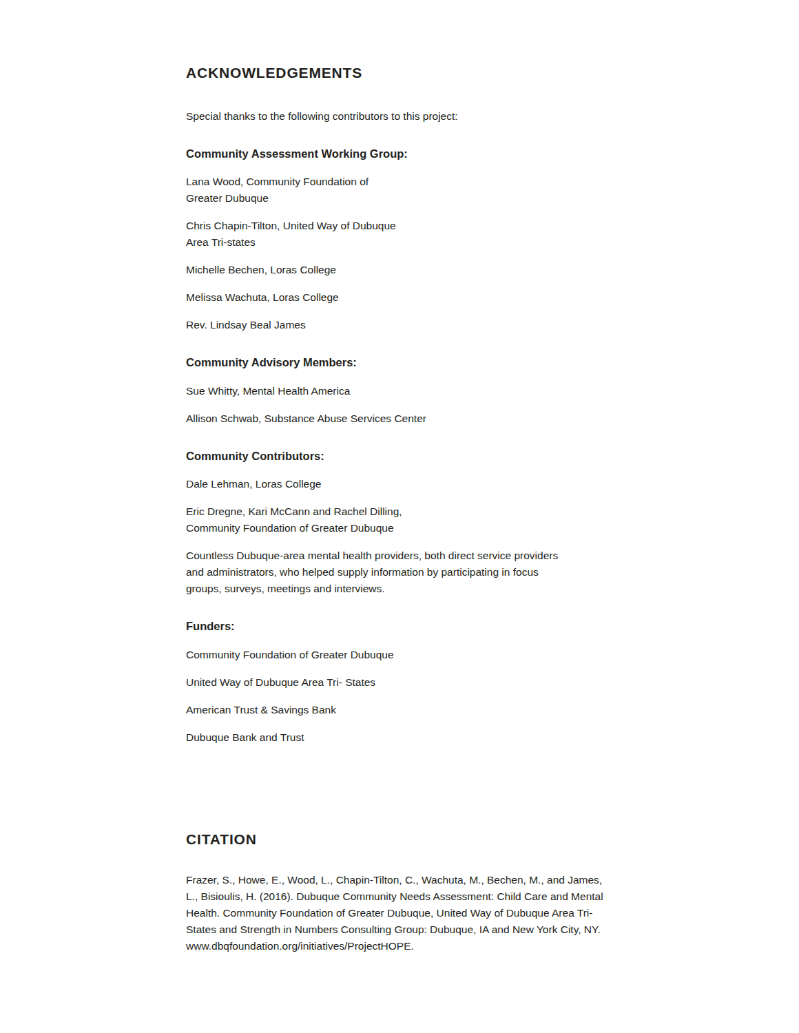ACKNOWLEDGEMENTS
Special thanks to the following contributors to this project:
Community Assessment Working Group:
Lana Wood, Community Foundation of
Greater Dubuque
Chris Chapin-Tilton, United Way of Dubuque
Area Tri-states
Michelle Bechen, Loras College
Melissa Wachuta, Loras College
Rev. Lindsay Beal James
Community Advisory Members:
Sue Whitty, Mental Health America
Allison Schwab, Substance Abuse Services Center
Community Contributors:
Dale Lehman, Loras College
Eric Dregne, Kari McCann and Rachel Dilling,
Community Foundation of Greater Dubuque
Countless Dubuque-area mental health providers, both direct service providers and administrators, who helped supply information by participating in focus groups, surveys, meetings and interviews.
Funders:
Community Foundation of Greater Dubuque
United Way of Dubuque Area Tri- States
American Trust & Savings Bank
Dubuque Bank and Trust
CITATION
Frazer, S., Howe, E., Wood, L., Chapin-Tilton, C., Wachuta, M., Bechen, M., and James, L., Bisioulis, H. (2016). Dubuque Community Needs Assessment: Child Care and Mental Health. Community Foundation of Greater Dubuque, United Way of Dubuque Area Tri-States and Strength in Numbers Consulting Group: Dubuque, IA and New York City, NY. www.dbqfoundation.org/initiatives/ProjectHOPE.